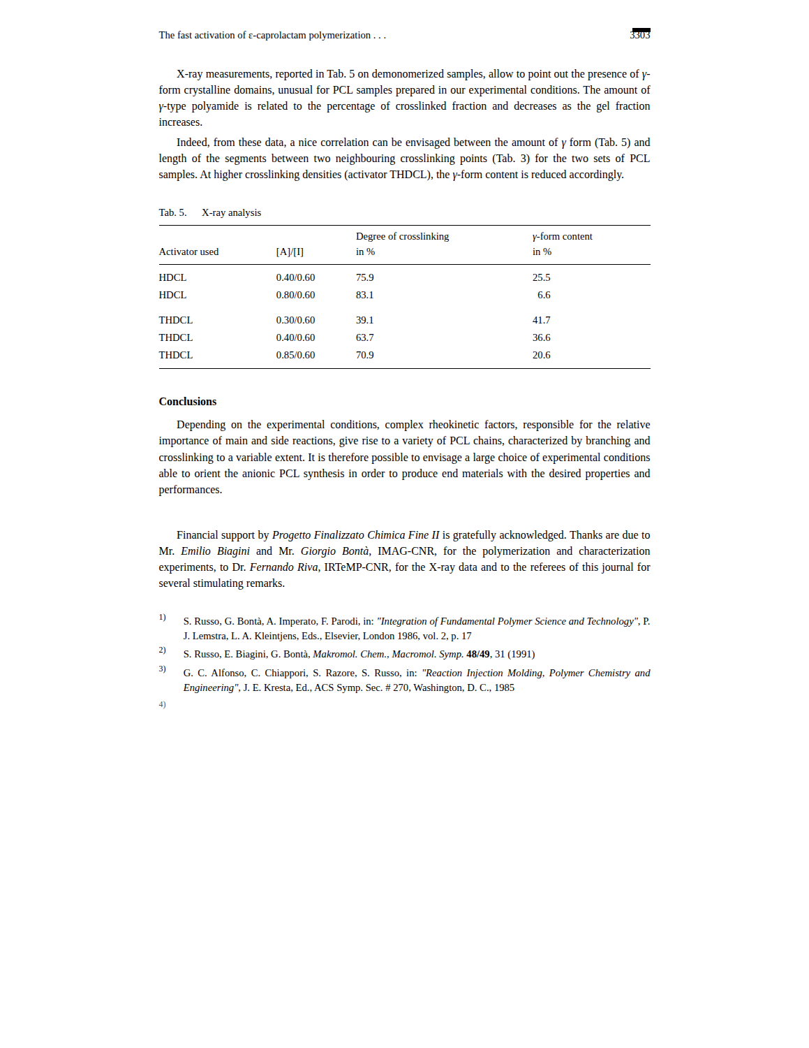The fast activation of ε-caprolactam polymerization . . . 3303
X-ray measurements, reported in Tab. 5 on demonomerized samples, allow to point out the presence of γ-form crystalline domains, unusual for PCL samples prepared in our experimental conditions. The amount of γ-type polyamide is related to the percentage of crosslinked fraction and decreases as the gel fraction increases.
Indeed, from these data, a nice correlation can be envisaged between the amount of γ form (Tab. 5) and length of the segments between two neighbouring crosslinking points (Tab. 3) for the two sets of PCL samples. At higher crosslinking densities (activator THDCL), the γ-form content is reduced accordingly.
Tab. 5. X-ray analysis
| Activator used | [A]/[I] | Degree of crosslinking in % | γ -form content in % |
| --- | --- | --- | --- |
| HDCL | 0.40/0.60 | 75.9 | 25.5 |
| HDCL | 0.80/0.60 | 83.1 | 6.6 |
| THDCL | 0.30/0.60 | 39.1 | 41.7 |
| THDCL | 0.40/0.60 | 63.7 | 36.6 |
| THDCL | 0.85/0.60 | 70.9 | 20.6 |
Conclusions
Depending on the experimental conditions, complex rheokinetic factors, responsible for the relative importance of main and side reactions, give rise to a variety of PCL chains, characterized by branching and crosslinking to a variable extent. It is therefore possible to envisage a large choice of experimental conditions able to orient the anionic PCL synthesis in order to produce end materials with the desired properties and performances.
Financial support by Progetto Finalizzato Chimica Fine II is gratefully acknowledged. Thanks are due to Mr. Emilio Biagini and Mr. Giorgio Bontà, IMAG-CNR, for the polymerization and characterization experiments, to Dr. Fernando Riva, IRTeMP-CNR, for the X-ray data and to the referees of this journal for several stimulating remarks.
S. Russo, G. Bontà, A. Imperato, F. Parodi, in: "Integration of Fundamental Polymer Science and Technology", P. J. Lemstra, L. A. Kleintjens, Eds., Elsevier, London 1986, vol. 2, p. 17
S. Russo, E. Biagini, G. Bontà, Makromol. Chem., Macromol. Symp. 48/49, 31 (1991)
G. C. Alfonso, C. Chiappori, S. Razore, S. Russo, in: "Reaction Injection Molding, Polymer Chemistry and Engineering", J. E. Kresta, Ed., ACS Symp. Sec. # 270, Washington, D. C., 1985
4)